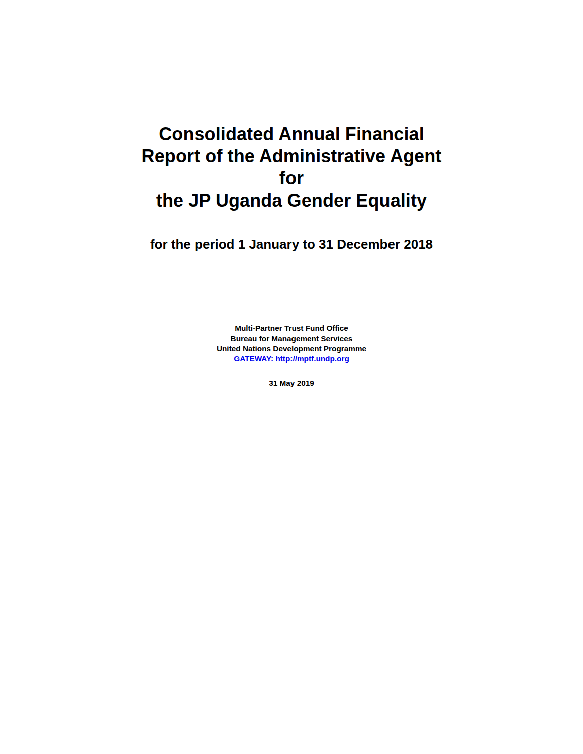Consolidated Annual Financial
Report of the Administrative Agent
for
the JP Uganda Gender Equality
for the period 1 January to 31 December 2018
Multi-Partner Trust Fund Office
Bureau for Management Services
United Nations Development Programme
GATEWAY: http://mptf.undp.org
31 May 2019